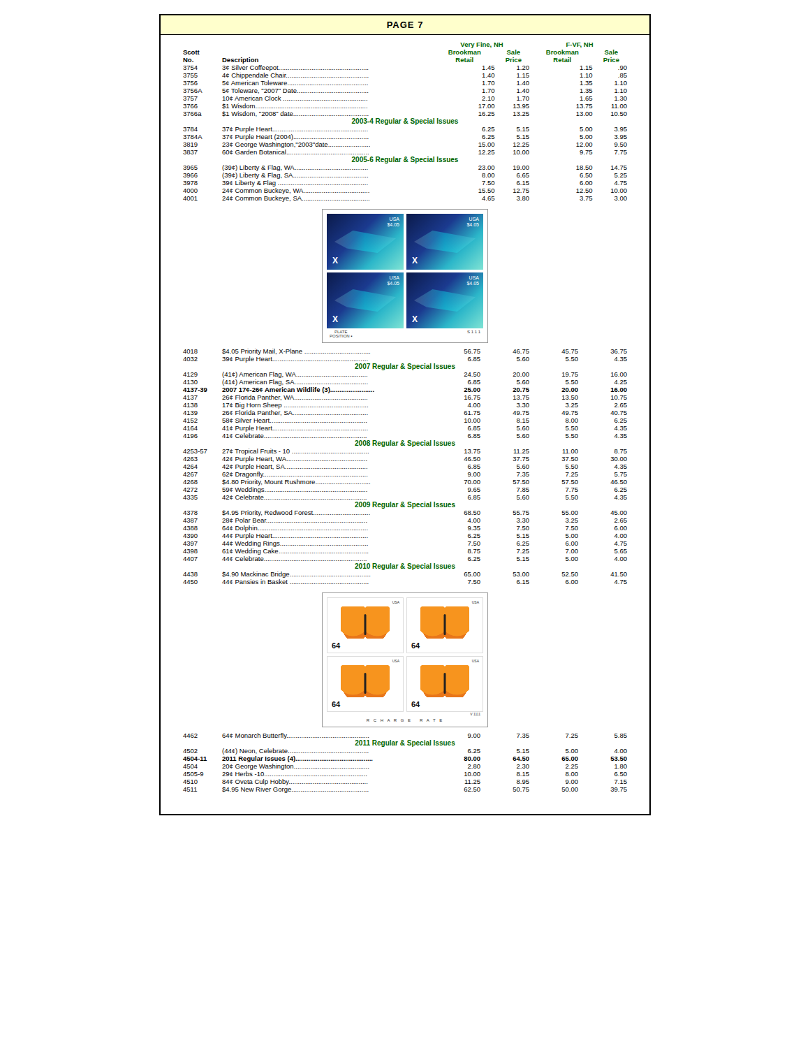PAGE 7
| | | Very Fine, NH | F-VF, NH |
| --- | --- | --- | --- |
| Scott | | Brookman | Sale | Brookman | Sale |
| No. | Description | Retail | Price | Retail | Price |
| 3754 | 3¢ Silver Coffeepot................................................. | 1.45 | 1.20 | 1.15 | .90 |
| 3755 | 4¢ Chippendale Chair............................................. | 1.40 | 1.15 | 1.10 | .85 |
| 3756 | 5¢ American Toleware............................................ | 1.70 | 1.40 | 1.35 | 1.10 |
| 3756A | 5¢ Toleware, "2007" Date....................................... | 1.70 | 1.40 | 1.35 | 1.10 |
| 3757 | 10¢ American Clock .............................................. | 2.10 | 1.70 | 1.65 | 1.30 |
| 3766 | $1 Wisdom............................................................. | 17.00 | 13.95 | 13.75 | 11.00 |
| 3766a | $1 Wisdom, "2008" date......................................... | 16.25 | 13.25 | 13.00 | 10.50 |
| 2003-4 Regular & Special Issues |
| 3784 | 37¢ Purple Heart.................................................... | 6.25 | 5.15 | 5.00 | 3.95 |
| 3784A | 37¢ Purple Heart (2004)......................................... | 6.25 | 5.15 | 5.00 | 3.95 |
| 3819 | 23¢ George Washington,"2003"date....................... | 15.00 | 12.25 | 12.00 | 9.50 |
| 3837 | 60¢ Garden Botanical............................................. | 12.25 | 10.00 | 9.75 | 7.75 |
| 2005-6 Regular & Special Issues |
| 3965 | (39¢) Liberty & Flag, WA........................................ | 23.00 | 19.00 | 18.50 | 14.75 |
| 3966 | (39¢) Liberty & Flag, SA......................................... | 8.00 | 6.65 | 6.50 | 5.25 |
| 3978 | 39¢ Liberty & Flag ................................................. | 7.50 | 6.15 | 6.00 | 4.75 |
| 4000 | 24¢ Common Buckeye, WA.................................... | 15.50 | 12.75 | 12.50 | 10.00 |
| 4001 | 24¢ Common Buckeye, SA..................................... | 4.65 | 3.80 | 3.75 | 3.00 |
USA
$4.05 X
USA
$4.05 X
USA
$4.05 X
USA
$4.05 X
PLATE
POSITION ▪S 1 1 1
| 4018 | $4.05 Priority Mail, X-Plane .................................... | 56.75 | 46.75 | 45.75 | 36.75 |
| 4032 | 39¢ Purple Heart.................................................... | 6.85 | 5.60 | 5.50 | 4.35 |
| 2007 Regular & Special Issues |
| 4129 | (41¢) American Flag, WA....................................... | 24.50 | 20.00 | 19.75 | 16.00 |
| 4130 | (41¢) American Flag, SA........................................ | 6.85 | 5.60 | 5.50 | 4.25 |
| 4137-39 | 2007 17¢-26¢ American Wildlife (3)........................ | 25.00 | 20.75 | 20.00 | 16.00 |
| 4137 | 26¢ Florida Panther, WA........................................ | 16.75 | 13.75 | 13.50 | 10.75 |
| 4138 | 17¢ Big Horn Sheep .............................................. | 4.00 | 3.30 | 3.25 | 2.65 |
| 4139 | 26¢ Florida Panther, SA......................................... | 61.75 | 49.75 | 49.75 | 40.75 |
| 4152 | 58¢ Silver Heart..................................................... | 10.00 | 8.15 | 8.00 | 6.25 |
| 4164 | 41¢ Purple Heart.................................................... | 6.85 | 5.60 | 5.50 | 4.35 |
| 4196 | 41¢ Celebrate........................................................ | 6.85 | 5.60 | 5.50 | 4.35 |
| 2008 Regular & Special Issues |
| 4253-57 | 27¢ Tropical Fruits - 10 .......................................... | 13.75 | 11.25 | 11.00 | 8.75 |
| 4263 | 42¢ Purple Heart, WA............................................ | 46.50 | 37.75 | 37.50 | 30.00 |
| 4264 | 42¢ Purple Heart, SA............................................. | 6.85 | 5.60 | 5.50 | 4.35 |
| 4267 | 62¢ Dragonfly......................................................... | 9.00 | 7.35 | 7.25 | 5.75 |
| 4268 | $4.80 Priority, Mount Rushmore.............................. | 70.00 | 57.50 | 57.50 | 46.50 |
| 4272 | 59¢ Weddings........................................................ | 9.65 | 7.85 | 7.75 | 6.25 |
| 4335 | 42¢ Celebrate........................................................ | 6.85 | 5.60 | 5.50 | 4.35 |
| 2009 Regular & Special Issues |
| 4378 | $4.95 Priority, Redwood Forest............................... | 68.50 | 55.75 | 55.00 | 45.00 |
| 4387 | 28¢ Polar Bear....................................................... | 4.00 | 3.30 | 3.25 | 2.65 |
| 4388 | 64¢ Dolphin............................................................ | 9.35 | 7.50 | 7.50 | 6.00 |
| 4390 | 44¢ Purple Heart.................................................... | 6.25 | 5.15 | 5.00 | 4.00 |
| 4397 | 44¢ Wedding Rings................................................ | 7.50 | 6.25 | 6.00 | 4.75 |
| 4398 | 61¢ Wedding Cake................................................. | 8.75 | 7.25 | 7.00 | 5.65 |
| 4407 | 44¢ Celebrate........................................................ | 6.25 | 5.15 | 5.00 | 4.00 |
| 2010 Regular & Special Issues |
| 4438 | $4.90 Mackinac Bridge............................................ | 65.00 | 53.00 | 52.50 | 41.50 |
| 4450 | 44¢ Pansies in Basket ........................................... | 7.50 | 6.15 | 6.00 | 4.75 |
USA 64
USA 64
USA 64
USA 64
V 1111
R C H A R G E R A T E
| 4462 | 64¢ Monarch Butterfly............................................. | 9.00 | 7.35 | 7.25 | 5.85 |
| 2011 Regular & Special Issues |
| 4502 | (44¢) Neon, Celebrate............................................ | 6.25 | 5.15 | 5.00 | 4.00 |
| 4504-11 | 2011 Regular Issues (4).......................................... | 80.00 | 64.50 | 65.00 | 53.50 |
| 4504 | 20¢ George Washington......................................... | 2.80 | 2.30 | 2.25 | 1.80 |
| 4505-9 | 29¢ Herbs -10........................................................ | 10.00 | 8.15 | 8.00 | 6.50 |
| 4510 | 84¢ Oveta Culp Hobby........................................... | 11.25 | 8.95 | 9.00 | 7.15 |
| 4511 | $4.95 New River Gorge.......................................... | 62.50 | 50.75 | 50.00 | 39.75 |